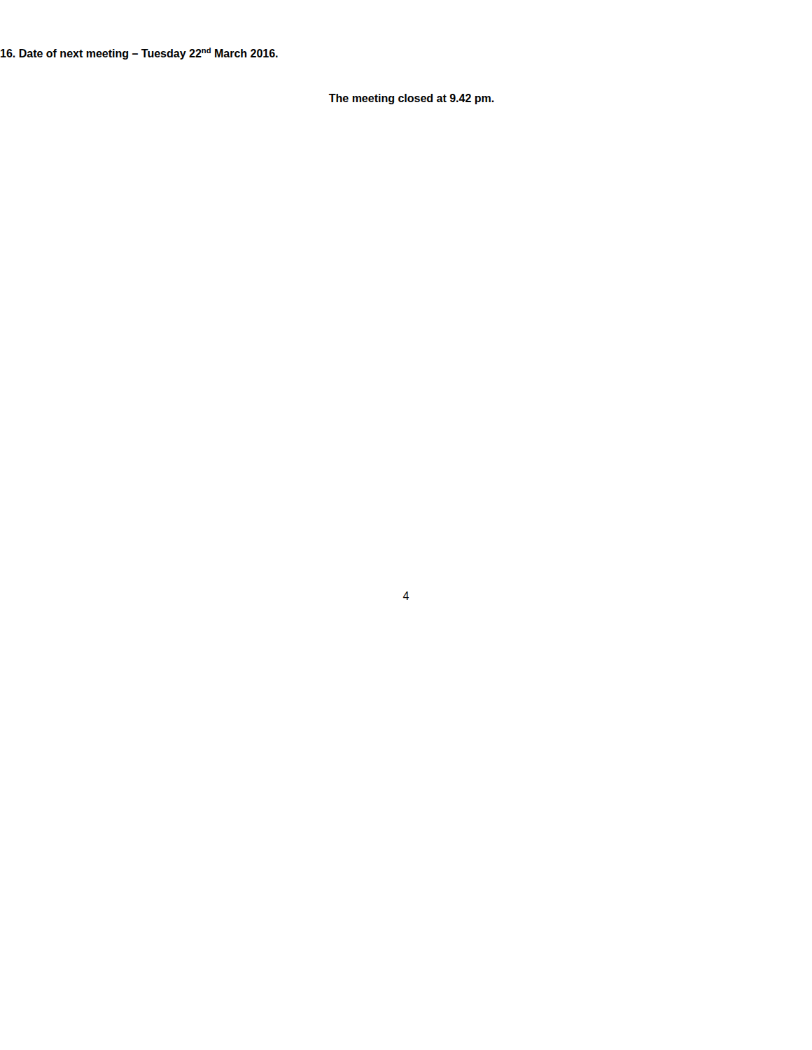16. Date of next meeting – Tuesday 22nd March 2016.
The meeting closed at 9.42 pm.
4